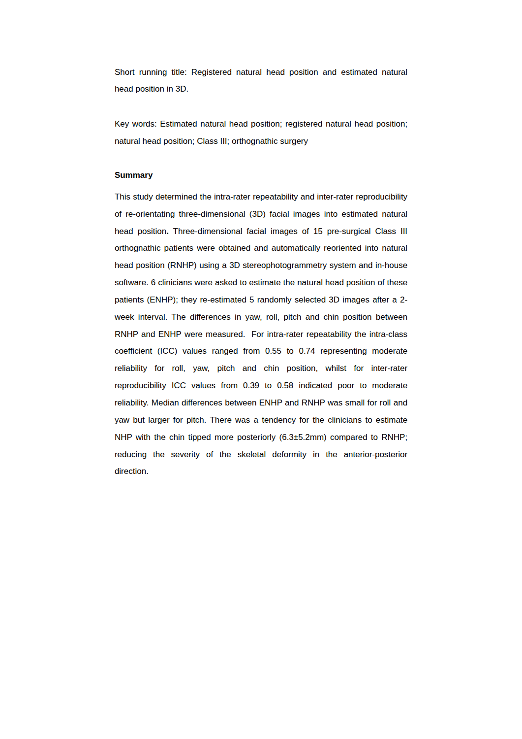Short running title: Registered natural head position and estimated natural head position in 3D.
Key words: Estimated natural head position; registered natural head position; natural head position; Class III; orthognathic surgery
Summary
This study determined the intra-rater repeatability and inter-rater reproducibility of re-orientating three-dimensional (3D) facial images into estimated natural head position. Three-dimensional facial images of 15 pre-surgical Class III orthognathic patients were obtained and automatically reoriented into natural head position (RNHP) using a 3D stereophotogrammetry system and in-house software. 6 clinicians were asked to estimate the natural head position of these patients (ENHP); they re-estimated 5 randomly selected 3D images after a 2-week interval. The differences in yaw, roll, pitch and chin position between RNHP and ENHP were measured. For intra-rater repeatability the intra-class coefficient (ICC) values ranged from 0.55 to 0.74 representing moderate reliability for roll, yaw, pitch and chin position, whilst for inter-rater reproducibility ICC values from 0.39 to 0.58 indicated poor to moderate reliability. Median differences between ENHP and RNHP was small for roll and yaw but larger for pitch. There was a tendency for the clinicians to estimate NHP with the chin tipped more posteriorly (6.3±5.2mm) compared to RNHP; reducing the severity of the skeletal deformity in the anterior-posterior direction.